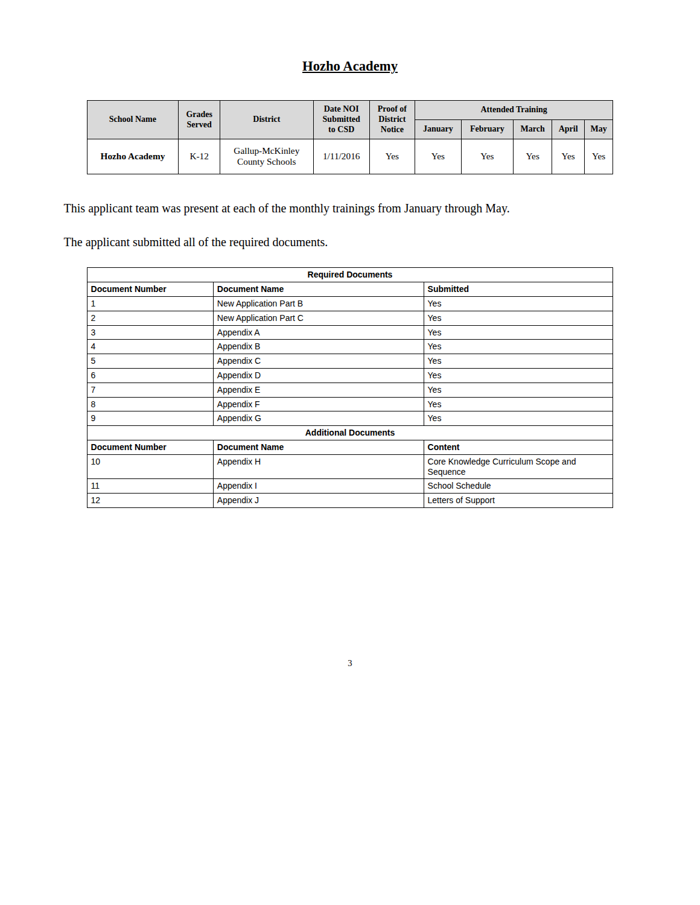Hozho Academy
| School Name | Grades Served | District | Date NOI Submitted to CSD | Proof of District Notice | Attended Training |
| --- | --- | --- | --- | --- | --- |
| January | February | March | April | May |
| Hozho Academy | K-12 | Gallup-McKinley County Schools | 1/11/2016 | Yes | Yes | Yes | Yes | Yes | Yes |
This applicant team was present at each of the monthly trainings from January through May.
The applicant submitted all of the required documents.
| Required Documents |
| --- |
| Document Number | Document Name | Submitted |
| 1 | New Application Part B | Yes |
| 2 | New Application Part C | Yes |
| 3 | Appendix A | Yes |
| 4 | Appendix B | Yes |
| 5 | Appendix C | Yes |
| 6 | Appendix D | Yes |
| 7 | Appendix E | Yes |
| 8 | Appendix F | Yes |
| 9 | Appendix G | Yes |
| Additional Documents |
| Document Number | Document Name | Content |
| 10 | Appendix H | Core Knowledge Curriculum Scope and Sequence |
| 11 | Appendix I | School Schedule |
| 12 | Appendix J | Letters of Support |
3